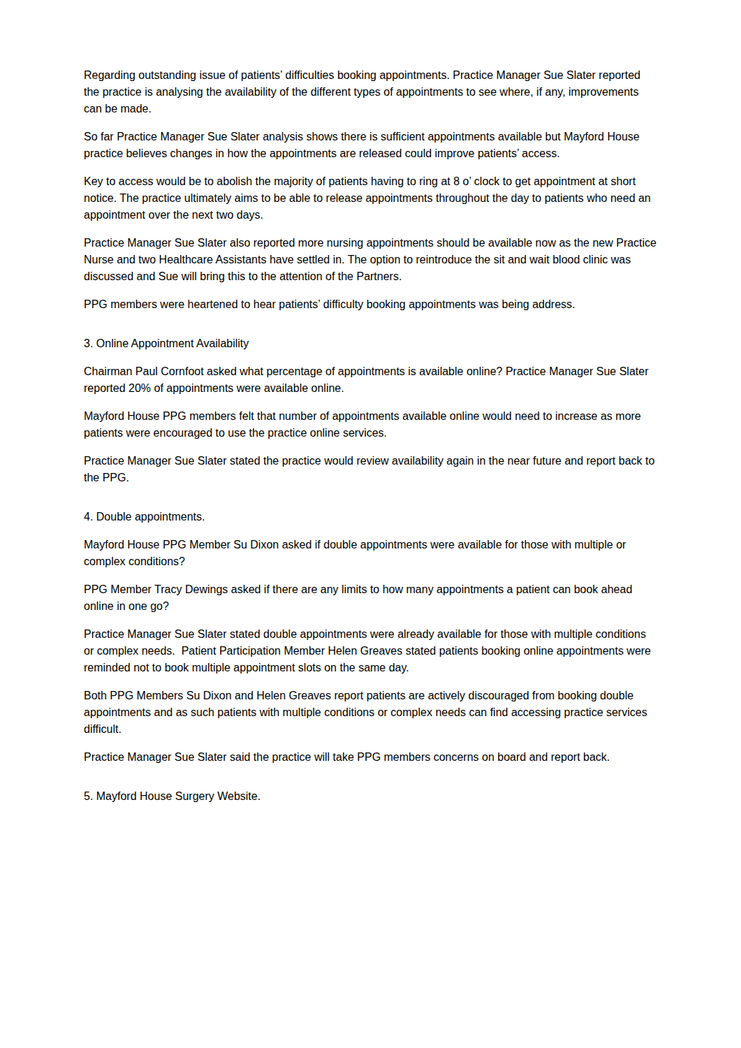Regarding outstanding issue of patients’ difficulties booking appointments. Practice Manager Sue Slater reported the practice is analysing the availability of the different types of appointments to see where, if any, improvements can be made.
So far Practice Manager Sue Slater analysis shows there is sufficient appointments available but Mayford House practice believes changes in how the appointments are released could improve patients’ access.
Key to access would be to abolish the majority of patients having to ring at 8 o’ clock to get appointment at short notice. The practice ultimately aims to be able to release appointments throughout the day to patients who need an appointment over the next two days.
Practice Manager Sue Slater also reported more nursing appointments should be available now as the new Practice Nurse and two Healthcare Assistants have settled in. The option to reintroduce the sit and wait blood clinic was discussed and Sue will bring this to the attention of the Partners.
PPG members were heartened to hear patients’ difficulty booking appointments was being address.
3. Online Appointment Availability
Chairman Paul Cornfoot asked what percentage of appointments is available online? Practice Manager Sue Slater reported 20% of appointments were available online.
Mayford House PPG members felt that number of appointments available online would need to increase as more patients were encouraged to use the practice online services.
Practice Manager Sue Slater stated the practice would review availability again in the near future and report back to the PPG.
4. Double appointments.
Mayford House PPG Member Su Dixon asked if double appointments were available for those with multiple or complex conditions?
PPG Member Tracy Dewings asked if there are any limits to how many appointments a patient can book ahead online in one go?
Practice Manager Sue Slater stated double appointments were already available for those with multiple conditions or complex needs. Patient Participation Member Helen Greaves stated patients booking online appointments were reminded not to book multiple appointment slots on the same day.
Both PPG Members Su Dixon and Helen Greaves report patients are actively discouraged from booking double appointments and as such patients with multiple conditions or complex needs can find accessing practice services difficult.
Practice Manager Sue Slater said the practice will take PPG members concerns on board and report back.
5. Mayford House Surgery Website.